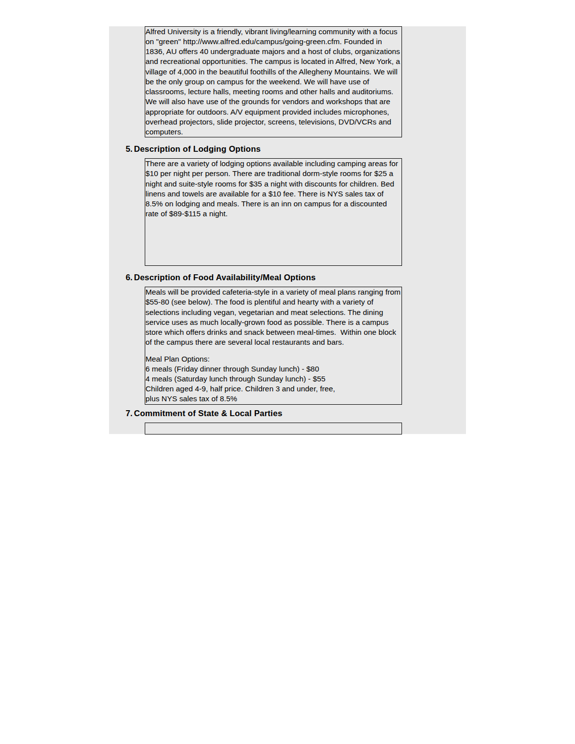| | | | | Alfred University is a friendly, vibrant living/learning community with a focus on "green" http://www.alfred.edu/campus/going-green.cfm. Founded in 1836, AU offers 40 undergraduate majors and a host of clubs, organizations and recreational opportunities. The campus is located in Alfred, New York, a village of 4,000 in the beautiful foothills of the Allegheny Mountains. We will be the only group on campus for the weekend. We will have use of classrooms, lecture halls, meeting rooms and other halls and auditoriums. We will also have use of the grounds for vendors and workshops that are appropriate for outdoors. A/V equipment provided includes microphones, overhead projectors, slide projector, screens, televisions, DVD/VCRs and computers. | | | |
| | | 5. | Description of Lodging Options | | | |
| | | | | There are a variety of lodging options available including camping areas for $10 per night per person. There are traditional dorm-style rooms for $25 a night and suite-style rooms for $35 a night with discounts for children. Bed linens and towels are available for a $10 fee. There is NYS sales tax of 8.5% on lodging and meals. There is an inn on campus for a discounted rate of $89-$115 a night. | | | |
| | | 6. | Description of Food Availability/Meal Options | | | |
| | | | | Meals will be provided cafeteria-style in a variety of meal plans ranging from $55-80 (see below). The food is plentiful and hearty with a variety of selections including vegan, vegetarian and meat selections. The dining service uses as much locally-grown food as possible. There is a campus store which offers drinks and snack between meal-times. Within one block of the campus there are several local restaurants and bars. Meal Plan Options: 6 meals (Friday dinner through Sunday lunch) - $80 4 meals (Saturday lunch through Sunday lunch) - $55 Children aged 4-9, half price. Children 3 and under, free, plus NYS sales tax of 8.5% | | | |
| | | 7. | Commitment of State & Local Parties | | | |